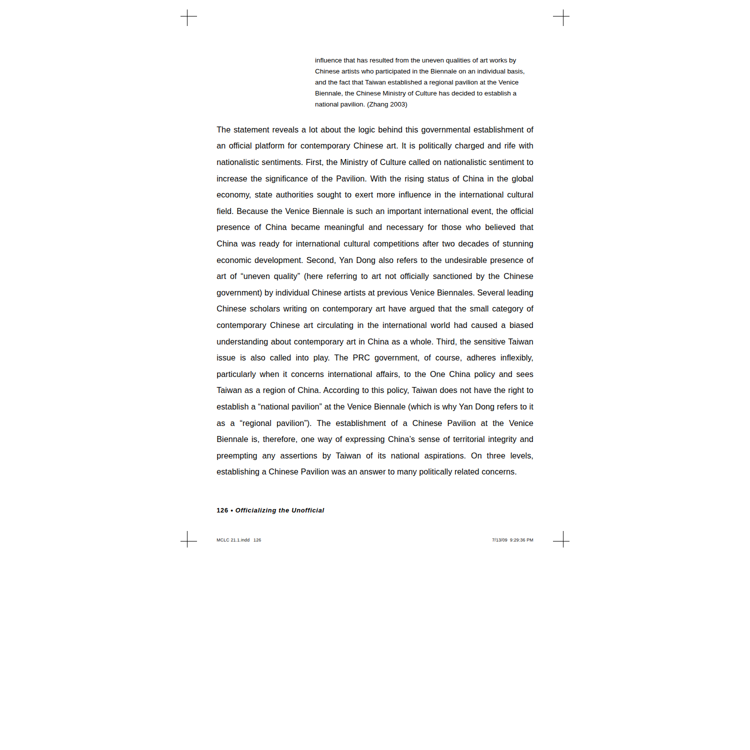influence that has resulted from the uneven qualities of art works by Chinese artists who participated in the Biennale on an individual basis, and the fact that Taiwan established a regional pavilion at the Venice Biennale, the Chinese Ministry of Culture has decided to establish a national pavilion. (Zhang 2003)
The statement reveals a lot about the logic behind this governmental establishment of an official platform for contemporary Chinese art. It is politically charged and rife with nationalistic sentiments. First, the Ministry of Culture called on nationalistic sentiment to increase the significance of the Pavilion. With the rising status of China in the global economy, state authorities sought to exert more influence in the international cultural field. Because the Venice Biennale is such an important international event, the official presence of China became meaningful and necessary for those who believed that China was ready for international cultural competitions after two decades of stunning economic development. Second, Yan Dong also refers to the undesirable presence of art of “uneven quality” (here referring to art not officially sanctioned by the Chinese government) by individual Chinese artists at previous Venice Biennales. Several leading Chinese scholars writing on contemporary art have argued that the small category of contemporary Chinese art circulating in the international world had caused a biased understanding about contemporary art in China as a whole. Third, the sensitive Taiwan issue is also called into play. The PRC government, of course, adheres inflexibly, particularly when it concerns international affairs, to the One China policy and sees Taiwan as a region of China. According to this policy, Taiwan does not have the right to establish a “national pavilion” at the Venice Biennale (which is why Yan Dong refers to it as a “regional pavilion”). The establishment of a Chinese Pavilion at the Venice Biennale is, therefore, one way of expressing China’s sense of territorial integrity and preempting any assertions by Taiwan of its national aspirations. On three levels, establishing a Chinese Pavilion was an answer to many politically related concerns.
126 • Officializing the Unofficial
MCLC 21.1.indd 126 7/13/09 9:29:36 PM